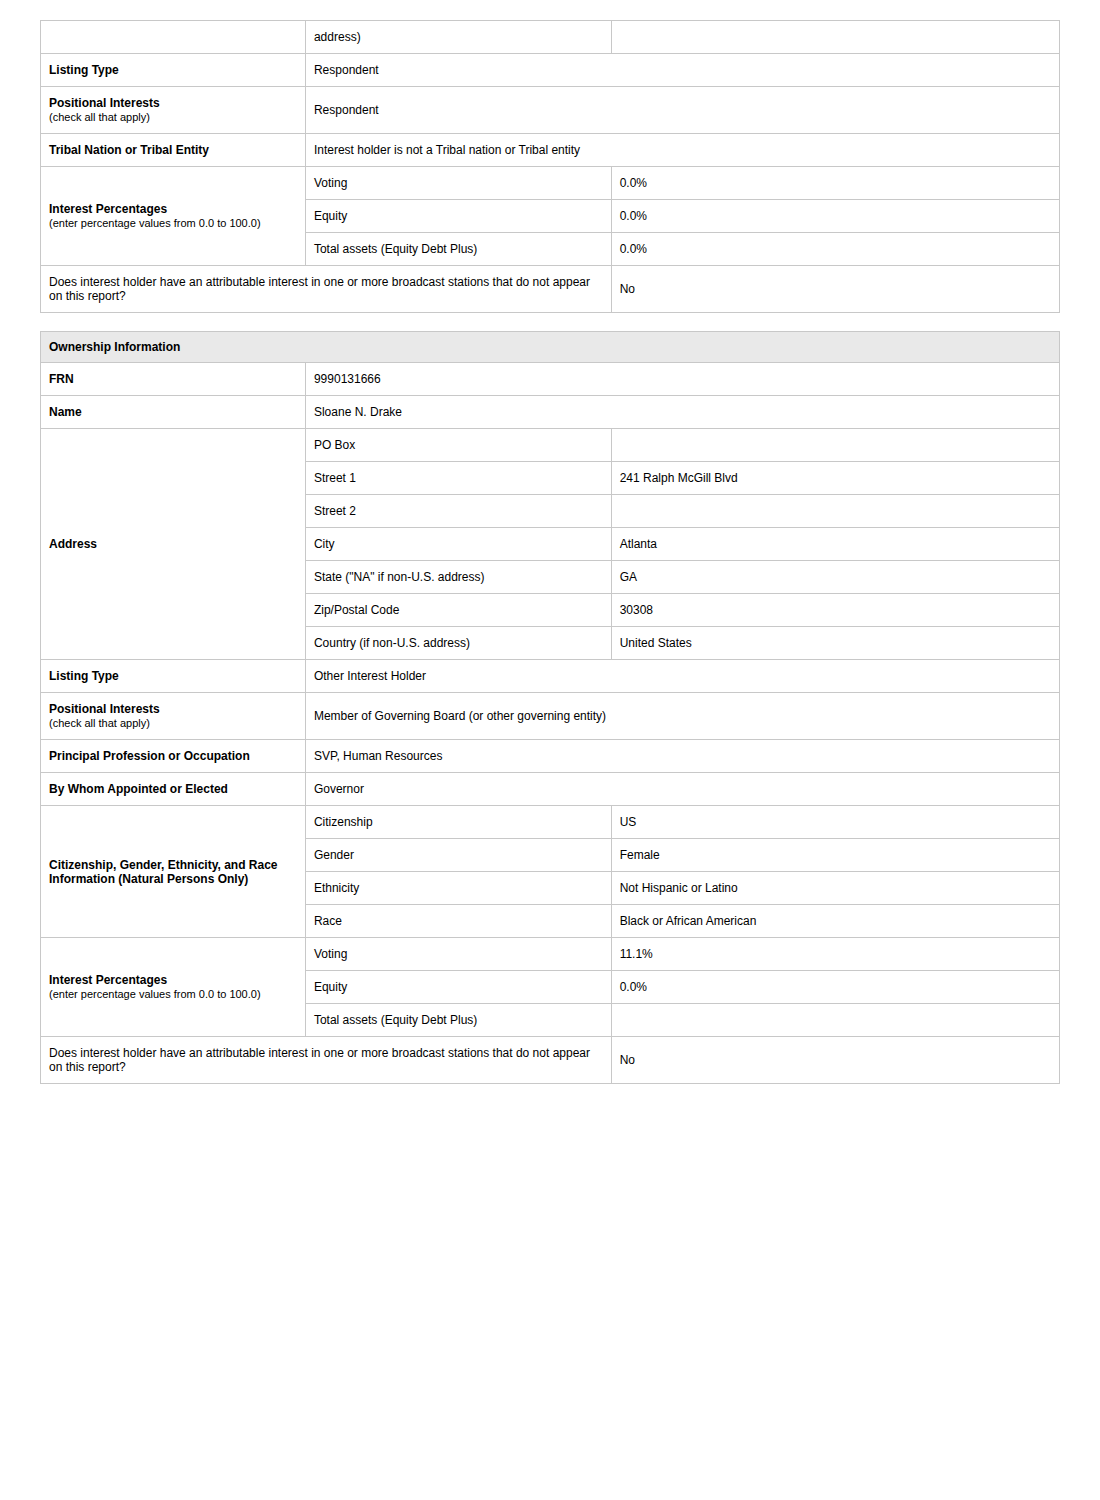| | address) | |
| Listing Type | Respondent |
| Positional Interests (check all that apply) | Respondent |
| Tribal Nation or Tribal Entity | Interest holder is not a Tribal nation or Tribal entity |
| Interest Percentages (enter percentage values from 0.0 to 100.0) | Voting | 0.0% |
| Equity | 0.0% |
| Total assets (Equity Debt Plus) | 0.0% |
| Does interest holder have an attributable interest in one or more broadcast stations that do not appear on this report? | No |
Ownership Information
| FRN | 9990131666 |
| Name | Sloane N. Drake |
| Address | PO Box | |
| Street 1 | 241 Ralph McGill Blvd |
| Street 2 | |
| City | Atlanta |
| State ("NA" if non-U.S. address) | GA |
| Zip/Postal Code | 30308 |
| Country (if non-U.S. address) | United States |
| Listing Type | Other Interest Holder |
| Positional Interests (check all that apply) | Member of Governing Board (or other governing entity) |
| Principal Profession or Occupation | SVP, Human Resources |
| By Whom Appointed or Elected | Governor |
| Citizenship, Gender, Ethnicity, and Race Information (Natural Persons Only) | Citizenship | US |
| Gender | Female |
| Ethnicity | Not Hispanic or Latino |
| Race | Black or African American |
| Interest Percentages (enter percentage values from 0.0 to 100.0) | Voting | 11.1% |
| Equity | 0.0% |
| Total assets (Equity Debt Plus) | |
| Does interest holder have an attributable interest in one or more broadcast stations that do not appear on this report? | No |